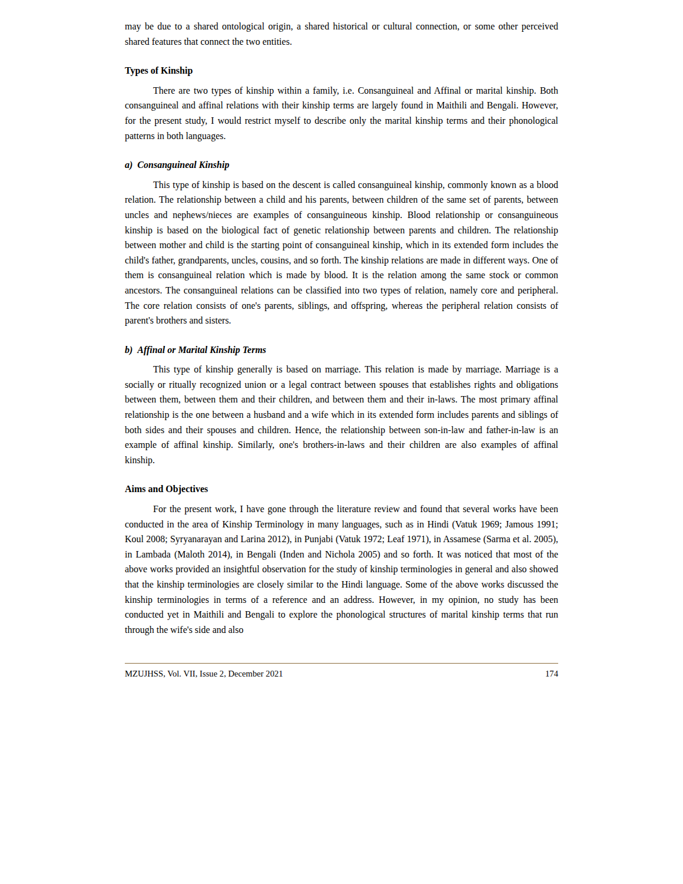may be due to a shared ontological origin, a shared historical or cultural connection, or some other perceived shared features that connect the two entities.
Types of Kinship
There are two types of kinship within a family, i.e. Consanguineal and Affinal or marital kinship. Both consanguineal and affinal relations with their kinship terms are largely found in Maithili and Bengali. However, for the present study, I would restrict myself to describe only the marital kinship terms and their phonological patterns in both languages.
a) Consanguineal Kinship
This type of kinship is based on the descent is called consanguineal kinship, commonly known as a blood relation. The relationship between a child and his parents, between children of the same set of parents, between uncles and nephews/nieces are examples of consanguineous kinship. Blood relationship or consanguineous kinship is based on the biological fact of genetic relationship between parents and children. The relationship between mother and child is the starting point of consanguineal kinship, which in its extended form includes the child's father, grandparents, uncles, cousins, and so forth. The kinship relations are made in different ways. One of them is consanguineal relation which is made by blood. It is the relation among the same stock or common ancestors. The consanguineal relations can be classified into two types of relation, namely core and peripheral. The core relation consists of one's parents, siblings, and offspring, whereas the peripheral relation consists of parent's brothers and sisters.
b) Affinal or Marital Kinship Terms
This type of kinship generally is based on marriage. This relation is made by marriage. Marriage is a socially or ritually recognized union or a legal contract between spouses that establishes rights and obligations between them, between them and their children, and between them and their in-laws. The most primary affinal relationship is the one between a husband and a wife which in its extended form includes parents and siblings of both sides and their spouses and children. Hence, the relationship between son-in-law and father-in-law is an example of affinal kinship. Similarly, one's brothers-in-laws and their children are also examples of affinal kinship.
Aims and Objectives
For the present work, I have gone through the literature review and found that several works have been conducted in the area of Kinship Terminology in many languages, such as in Hindi (Vatuk 1969; Jamous 1991; Koul 2008; Syryanarayan and Larina 2012), in Punjabi (Vatuk 1972; Leaf 1971), in Assamese (Sarma et al. 2005), in Lambada (Maloth 2014), in Bengali (Inden and Nichola 2005) and so forth. It was noticed that most of the above works provided an insightful observation for the study of kinship terminologies in general and also showed that the kinship terminologies are closely similar to the Hindi language. Some of the above works discussed the kinship terminologies in terms of a reference and an address. However, in my opinion, no study has been conducted yet in Maithili and Bengali to explore the phonological structures of marital kinship terms that run through the wife's side and also
MZUJHSS, Vol. VII, Issue 2, December 2021 174